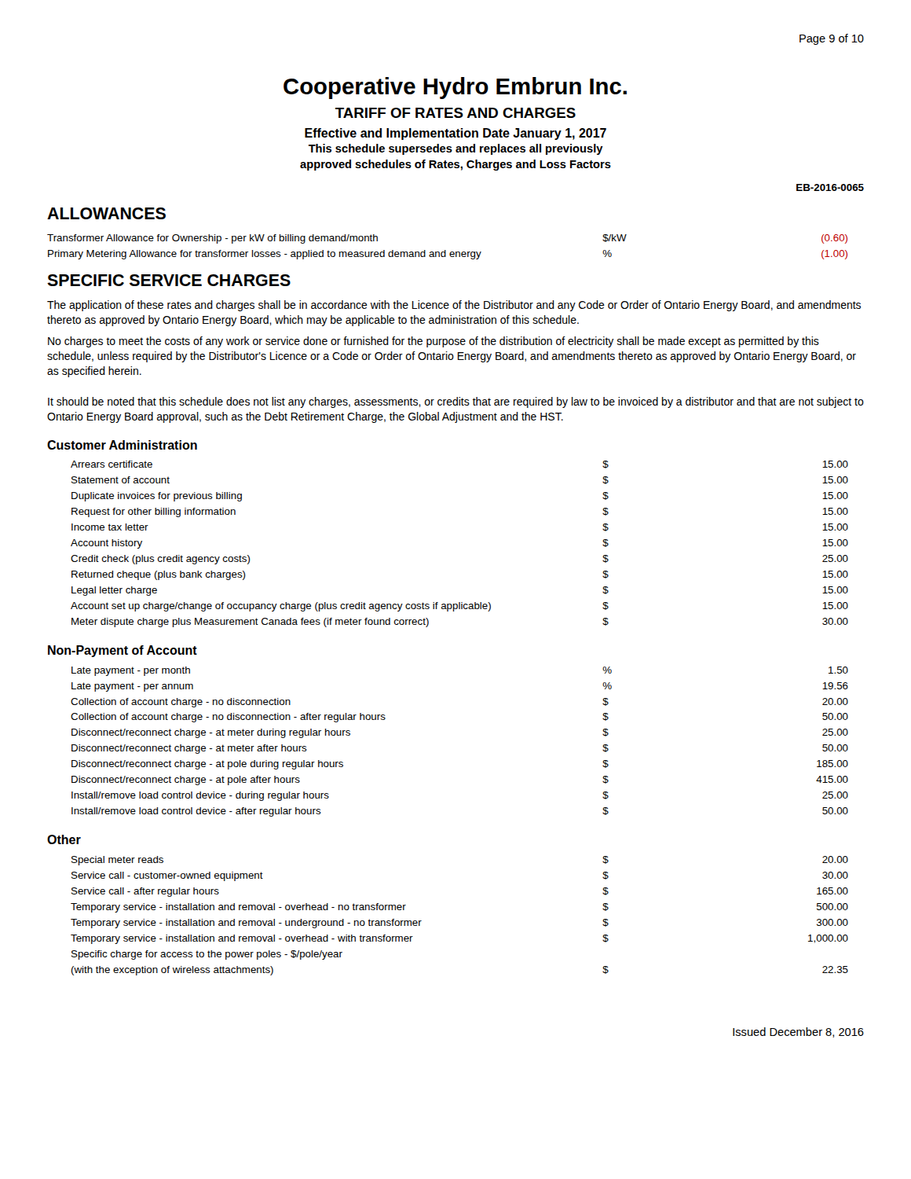Page 9 of 10
Cooperative Hydro Embrun Inc.
TARIFF OF RATES AND CHARGES
Effective and Implementation Date January 1, 2017
This schedule supersedes and replaces all previously
approved schedules of Rates, Charges and Loss Factors
EB-2016-0065
ALLOWANCES
| Transformer Allowance for Ownership - per kW of billing demand/month | $/kW | (0.60) |
| Primary Metering Allowance for transformer losses - applied to measured demand and energy | % | (1.00) |
SPECIFIC SERVICE CHARGES
The application of these rates and charges shall be in accordance with the Licence of the Distributor and any Code or Order of Ontario Energy Board, and amendments thereto as approved by Ontario Energy Board, which may be applicable to the administration of this schedule.
No charges to meet the costs of any work or service done or furnished for the purpose of the distribution of electricity shall be made except as permitted by this schedule, unless required by the Distributor's Licence or a Code or Order of Ontario Energy Board, and amendments thereto as approved by Ontario Energy Board, or as specified herein.
It should be noted that this schedule does not list any charges, assessments, or credits that are required by law to be invoiced by a distributor and that are not subject to Ontario Energy Board approval, such as the Debt Retirement Charge, the Global Adjustment and the HST.
Customer Administration
| Arrears certificate | $ | 15.00 |
| Statement of account | $ | 15.00 |
| Duplicate invoices for previous billing | $ | 15.00 |
| Request for other billing information | $ | 15.00 |
| Income tax letter | $ | 15.00 |
| Account history | $ | 15.00 |
| Credit check (plus credit agency costs) | $ | 25.00 |
| Returned cheque (plus bank charges) | $ | 15.00 |
| Legal letter charge | $ | 15.00 |
| Account set up charge/change of occupancy charge (plus credit agency costs if applicable) | $ | 15.00 |
| Meter dispute charge plus Measurement Canada fees (if meter found correct) | $ | 30.00 |
Non-Payment of Account
| Late payment - per month | % | 1.50 |
| Late payment - per annum | % | 19.56 |
| Collection of account charge - no disconnection | $ | 20.00 |
| Collection of account charge - no disconnection - after regular hours | $ | 50.00 |
| Disconnect/reconnect charge - at meter during regular hours | $ | 25.00 |
| Disconnect/reconnect charge - at meter after hours | $ | 50.00 |
| Disconnect/reconnect charge - at pole during regular hours | $ | 185.00 |
| Disconnect/reconnect charge - at pole after hours | $ | 415.00 |
| Install/remove load control device - during regular hours | $ | 25.00 |
| Install/remove load control device - after regular hours | $ | 50.00 |
Other
| Special meter reads | $ | 20.00 |
| Service call - customer-owned equipment | $ | 30.00 |
| Service call - after regular hours | $ | 165.00 |
| Temporary service - installation and removal - overhead - no transformer | $ | 500.00 |
| Temporary service - installation and removal - underground - no transformer | $ | 300.00 |
| Temporary service - installation and removal - overhead - with transformer | $ | 1,000.00 |
| Specific charge for access to the power poles - $/pole/year | | |
| (with the exception of wireless attachments) | $ | 22.35 |
Issued December 8, 2016